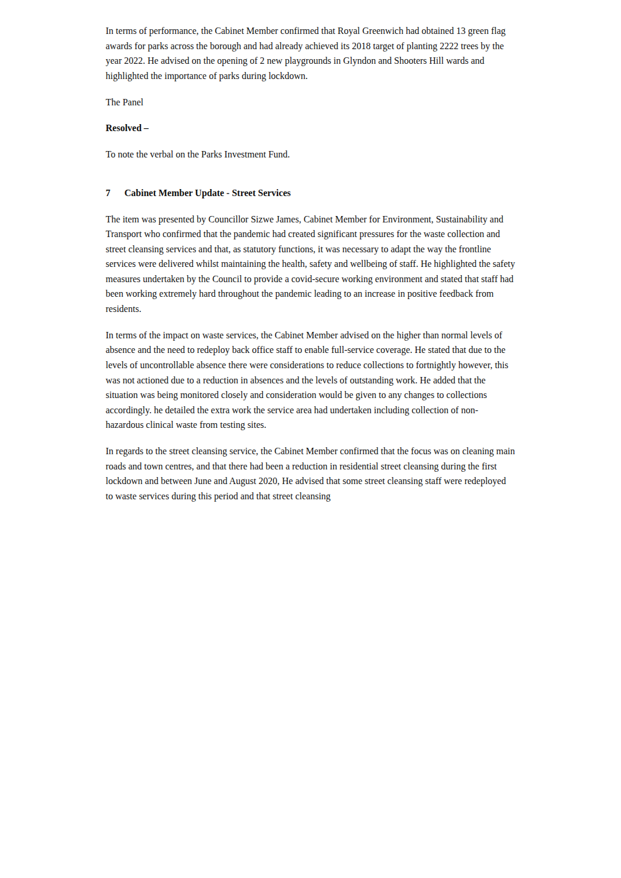In terms of performance, the Cabinet Member confirmed that Royal Greenwich had obtained 13 green flag awards for parks across the borough and had already achieved its 2018 target of planting 2222 trees by the year 2022. He advised on the opening of 2 new playgrounds in Glyndon and Shooters Hill wards and highlighted the importance of parks during lockdown.
The Panel
Resolved –
To note the verbal on the Parks Investment Fund.
7 Cabinet Member Update - Street Services
The item was presented by Councillor Sizwe James, Cabinet Member for Environment, Sustainability and Transport who confirmed that the pandemic had created significant pressures for the waste collection and street cleansing services and that, as statutory functions, it was necessary to adapt the way the frontline services were delivered whilst maintaining the health, safety and wellbeing of staff. He highlighted the safety measures undertaken by the Council to provide a covid-secure working environment and stated that staff had been working extremely hard throughout the pandemic leading to an increase in positive feedback from residents.
In terms of the impact on waste services, the Cabinet Member advised on the higher than normal levels of absence and the need to redeploy back office staff to enable full-service coverage. He stated that due to the levels of uncontrollable absence there were considerations to reduce collections to fortnightly however, this was not actioned due to a reduction in absences and the levels of outstanding work. He added that the situation was being monitored closely and consideration would be given to any changes to collections accordingly. he detailed the extra work the service area had undertaken including collection of non-hazardous clinical waste from testing sites.
In regards to the street cleansing service, the Cabinet Member confirmed that the focus was on cleaning main roads and town centres, and that there had been a reduction in residential street cleansing during the first lockdown and between June and August 2020, He advised that some street cleansing staff were redeployed to waste services during this period and that street cleansing